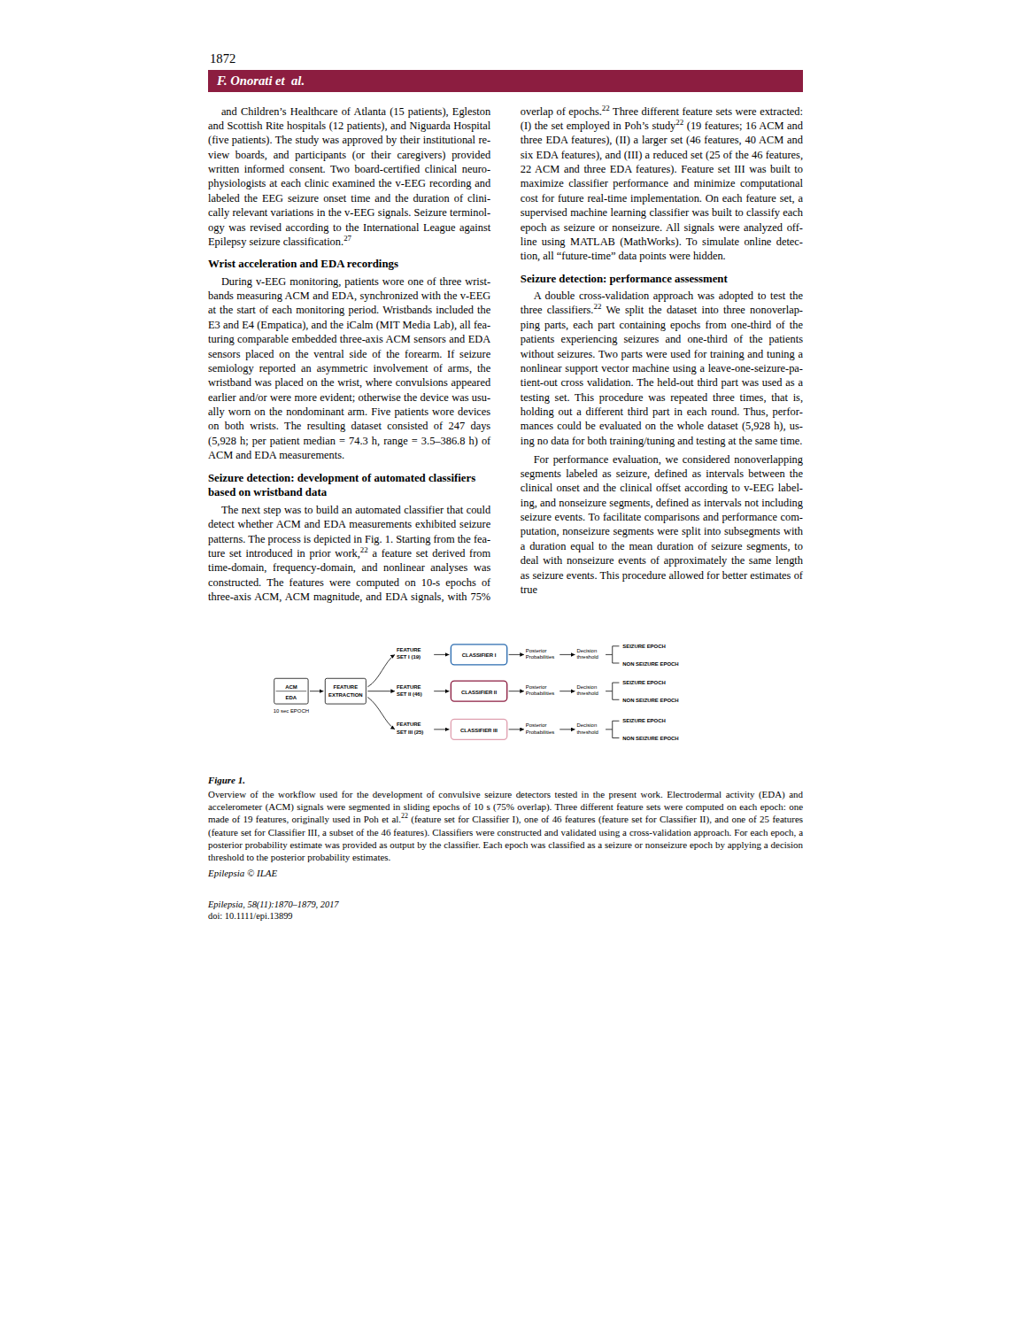1872
F. Onorati et al.
and Children’s Healthcare of Atlanta (15 patients), Egleston and Scottish Rite hospitals (12 patients), and Niguarda Hospital (five patients). The study was approved by their institutional review boards, and participants (or their caregivers) provided written informed consent. Two board-certified clinical neurophysiologists at each clinic examined the v-EEG recording and labeled the EEG seizure onset time and the duration of clinically relevant variations in the v-EEG signals. Seizure terminology was revised according to the International League against Epilepsy seizure classification.27
Wrist acceleration and EDA recordings
During v-EEG monitoring, patients wore one of three wristbands measuring ACM and EDA, synchronized with the v-EEG at the start of each monitoring period. Wristbands included the E3 and E4 (Empatica), and the iCalm (MIT Media Lab), all featuring comparable embedded three-axis ACM sensors and EDA sensors placed on the ventral side of the forearm. If seizure semiology reported an asymmetric involvement of arms, the wristband was placed on the wrist, where convulsions appeared earlier and/or were more evident; otherwise the device was usually worn on the nondominant arm. Five patients wore devices on both wrists. The resulting dataset consisted of 247 days (5,928 h; per patient median = 74.3 h, range = 3.5–386.8 h) of ACM and EDA measurements.
Seizure detection: development of automated classifiers based on wristband data
The next step was to build an automated classifier that could detect whether ACM and EDA measurements exhibited seizure patterns. The process is depicted in Fig. 1. Starting from the feature set introduced in prior work,22 a feature set derived from time-domain, frequency-domain, and nonlinear analyses was constructed. The features were computed on 10-s epochs of three-axis ACM, ACM magnitude, and EDA signals, with 75% overlap of epochs.22 Three different feature sets were extracted: (I) the set employed in Poh’s study22 (19 features; 16 ACM and three EDA features), (II) a larger set (46 features, 40 ACM and six EDA features), and (III) a reduced set (25 of the 46 features, 22 ACM and three EDA features). Feature set III was built to maximize classifier performance and minimize computational cost for future real-time implementation. On each feature set, a supervised machine learning classifier was built to classify each epoch as seizure or nonseizure. All signals were analyzed offline using MATLAB (MathWorks). To simulate online detection, all “future-time” data points were hidden.
Seizure detection: performance assessment
A double cross-validation approach was adopted to test the three classifiers.22 We split the dataset into three nonoverlapping parts, each part containing epochs from one-third of the patients experiencing seizures and one-third of the patients without seizures. Two parts were used for training and tuning a nonlinear support vector machine using a leave-one-seizure-patient-out cross validation. The held-out third part was used as a testing set. This procedure was repeated three times, that is, holding out a different third part in each round. Thus, performances could be evaluated on the whole dataset (5,928 h), using no data for both training/tuning and testing at the same time.
For performance evaluation, we considered nonoverlapping segments labeled as seizure, defined as intervals between the clinical onset and the clinical offset according to v-EEG labeling, and nonseizure segments, defined as intervals not including seizure events. To facilitate comparisons and performance computation, nonseizure segments were split into subsegments with a duration equal to the mean duration of seizure segments, to deal with nonseizure events of approximately the same length as seizure events. This procedure allowed for better estimates of true
ACM EDA 10 sec EPOCH FEATURE EXTRACTION FEATURE SET I (19) FEATURE SET II (46) FEATURE SET III (25) CLASSIFIER I CLASSIFIER II CLASSIFIER III Posterior Probabilities Posterior Probabilities Posterior Probabilities Decision threshold Decision threshold Decision threshold SEIZURE EPOCH NON SEIZURE EPOCH SEIZURE EPOCH NON SEIZURE EPOCH SEIZURE EPOCH NON SEIZURE EPOCH
Figure 1. Overview of the workflow used for the development of convulsive seizure detectors tested in the present work. Electrodermal activity (EDA) and accelerometer (ACM) signals were segmented in sliding epochs of 10 s (75% overlap). Three different feature sets were computed on each epoch: one made of 19 features, originally used in Poh et al.22 (feature set for Classifier I), one of 46 features (feature set for Classifier II), and one of 25 features (feature set for Classifier III, a subset of the 46 features). Classifiers were constructed and validated using a cross-validation approach. For each epoch, a posterior probability estimate was provided as output by the classifier. Each epoch was classified as a seizure or nonseizure epoch by applying a decision threshold to the posterior probability estimates.
Epilepsia © ILAE
Epilepsia, 58(11):1870–1879, 2017
doi: 10.1111/epi.13899